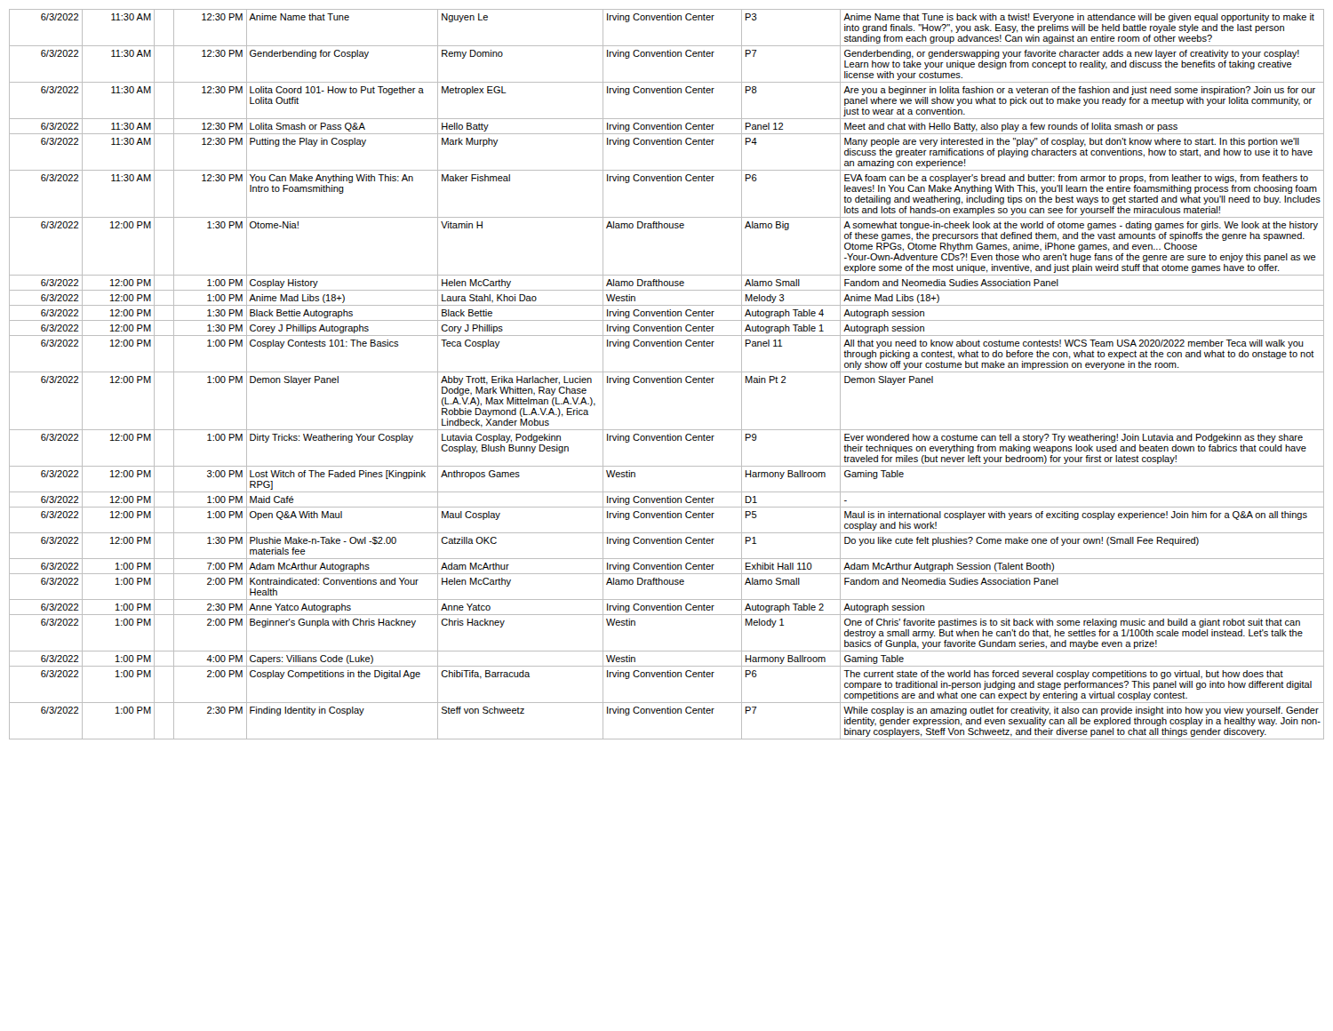| 6/3/2022 | 11:30 AM | | 12:30 PM | Anime Name that Tune | Nguyen Le | Irving Convention Center | P3 | Anime Name that Tune is back with a twist! Everyone in attendance will be given equal opportunity to make it into grand finals. "How?", you ask. Easy, the prelims will be held battle royale style and the last person standing from each group advances! Can win against an entire room of other weebs? |
| 6/3/2022 | 11:30 AM | | 12:30 PM | Genderbending for Cosplay | Remy Domino | Irving Convention Center | P7 | Genderbending, or genderswapping your favorite character adds a new layer of creativity to your cosplay! Learn how to take your unique design from concept to reality, and discuss the benefits of taking creative license with your costumes. |
| 6/3/2022 | 11:30 AM | | 12:30 PM | Lolita Coord 101- How to Put Together a Lolita Outfit | Metroplex EGL | Irving Convention Center | P8 | Are you a beginner in lolita fashion or a veteran of the fashion and just need some inspiration? Join us for our panel where we will show you what to pick out to make you ready for a meetup with your lolita community, or just to wear at a convention. |
| 6/3/2022 | 11:30 AM | | 12:30 PM | Lolita Smash or Pass Q&A | Hello Batty | Irving Convention Center | Panel 12 | Meet and chat with Hello Batty, also play a few rounds of lolita smash or pass |
| 6/3/2022 | 11:30 AM | | 12:30 PM | Putting the Play in Cosplay | Mark Murphy | Irving Convention Center | P4 | Many people are very interested in the "play" of cosplay, but don't know where to start. In this portion we'll discuss the greater ramifications of playing characters at conventions, how to start, and how to use it to have an amazing con experience! |
| 6/3/2022 | 11:30 AM | | 12:30 PM | You Can Make Anything With This: An Intro to Foamsmithing | Maker Fishmeal | Irving Convention Center | P6 | EVA foam can be a cosplayer's bread and butter: from armor to props, from leather to wigs, from feathers to leaves! In You Can Make Anything With This, you'll learn the entire foamsmithing process from choosing foam to detailing and weathering, including tips on the best ways to get started and what you'll need to buy. Includes lots and lots of hands-on examples so you can see for yourself the miraculous material! |
| 6/3/2022 | 12:00 PM | | 1:30 PM | Otome-Nia! | Vitamin H | Alamo Drafthouse | Alamo Big | A somewhat tongue-in-cheek look at the world of otome games - dating games for girls. We look at the history of these games, the precursors that defined them, and the vast amounts of spinoffs the genre ha spawned. Otome RPGs, Otome Rhythm Games, anime, iPhone games, and even... Choose -Your-Own-Adventure CDs?! Even those who aren't huge fans of the genre are sure to enjoy this panel as we explore some of the most unique, inventive, and just plain weird stuff that otome games have to offer. |
| 6/3/2022 | 12:00 PM | | 1:00 PM | Cosplay History | Helen McCarthy | Alamo Drafthouse | Alamo Small | Fandom and Neomedia Sudies Association Panel |
| 6/3/2022 | 12:00 PM | | 1:00 PM | Anime Mad Libs (18+) | Laura Stahl, Khoi Dao | Westin | Melody 3 | Anime Mad Libs (18+) |
| 6/3/2022 | 12:00 PM | | 1:30 PM | Black Bettie Autographs | Black Bettie | Irving Convention Center | Autograph Table 4 | Autograph session |
| 6/3/2022 | 12:00 PM | | 1:30 PM | Corey J Phillips Autographs | Cory J Phillips | Irving Convention Center | Autograph Table 1 | Autograph session |
| 6/3/2022 | 12:00 PM | | 1:00 PM | Cosplay Contests 101: The Basics | Teca Cosplay | Irving Convention Center | Panel 11 | All that you need to know about costume contests! WCS Team USA 2020/2022 member Teca will walk you through picking a contest, what to do before the con, what to expect at the con and what to do onstage to not only show off your costume but make an impression on everyone in the room. |
| 6/3/2022 | 12:00 PM | | 1:00 PM | Demon Slayer Panel | Abby Trott, Erika Harlacher, Lucien Dodge, Mark Whitten, Ray Chase (L.A.V.A), Max Mittelman (L.A.V.A.), Robbie Daymond (L.A.V.A.), Erica Lindbeck, Xander Mobus | Irving Convention Center | Main Pt 2 | Demon Slayer Panel |
| 6/3/2022 | 12:00 PM | | 1:00 PM | Dirty Tricks: Weathering Your Cosplay | Lutavia Cosplay, Podgekinn Cosplay, Blush Bunny Design | Irving Convention Center | P9 | Ever wondered how a costume can tell a story? Try weathering! Join Lutavia and Podgekinn as they share their techniques on everything from making weapons look used and beaten down to fabrics that could have traveled for miles (but never left your bedroom) for your first or latest cosplay! |
| 6/3/2022 | 12:00 PM | | 3:00 PM | Lost Witch of The Faded Pines [Kingpink RPG] | Anthropos Games | Westin | Harmony Ballroom | Gaming Table |
| 6/3/2022 | 12:00 PM | | 1:00 PM | Maid Café | | Irving Convention Center | D1 | - |
| 6/3/2022 | 12:00 PM | | 1:00 PM | Open Q&A With Maul | Maul Cosplay | Irving Convention Center | P5 | Maul is in international cosplayer with years of exciting cosplay experience! Join him for a Q&A on all things cosplay and his work! |
| 6/3/2022 | 12:00 PM | | 1:30 PM | Plushie Make-n-Take - Owl -$2.00 materials fee | Catzilla OKC | Irving Convention Center | P1 | Do you like cute felt plushies? Come make one of your own! (Small Fee Required) |
| 6/3/2022 | 1:00 PM | | 7:00 PM | Adam McArthur Autographs | Adam McArthur | Irving Convention Center | Exhibit Hall 110 | Adam McArthur Autgraph Session (Talent Booth) |
| 6/3/2022 | 1:00 PM | | 2:00 PM | Kontraindicated: Conventions and Your Health | Helen McCarthy | Alamo Drafthouse | Alamo Small | Fandom and Neomedia Sudies Association Panel |
| 6/3/2022 | 1:00 PM | | 2:30 PM | Anne Yatco Autographs | Anne Yatco | Irving Convention Center | Autograph Table 2 | Autograph session |
| 6/3/2022 | 1:00 PM | | 2:00 PM | Beginner's Gunpla with Chris Hackney | Chris Hackney | Westin | Melody 1 | One of Chris' favorite pastimes is to sit back with some relaxing music and build a giant robot suit that can destroy a small army. But when he can't do that, he settles for a 1/100th scale model instead. Let's talk the basics of Gunpla, your favorite Gundam series, and maybe even a prize! |
| 6/3/2022 | 1:00 PM | | 4:00 PM | Capers: Villians Code (Luke) | | Westin | Harmony Ballroom | Gaming Table |
| 6/3/2022 | 1:00 PM | | 2:00 PM | Cosplay Competitions in the Digital Age | ChibiTifa, Barracuda | Irving Convention Center | P6 | The current state of the world has forced several cosplay competitions to go virtual, but how does that compare to traditional in-person judging and stage performances? This panel will go into how different digital competitions are and what one can expect by entering a virtual cosplay contest. |
| 6/3/2022 | 1:00 PM | | 2:30 PM | Finding Identity in Cosplay | Steff von Schweetz | Irving Convention Center | P7 | While cosplay is an amazing outlet for creativity, it also can provide insight into how you view yourself. Gender identity, gender expression, and even sexuality can all be explored through cosplay in a healthy way. Join non-binary cosplayers, Steff Von Schweetz, and their diverse panel to chat all things gender discovery. |